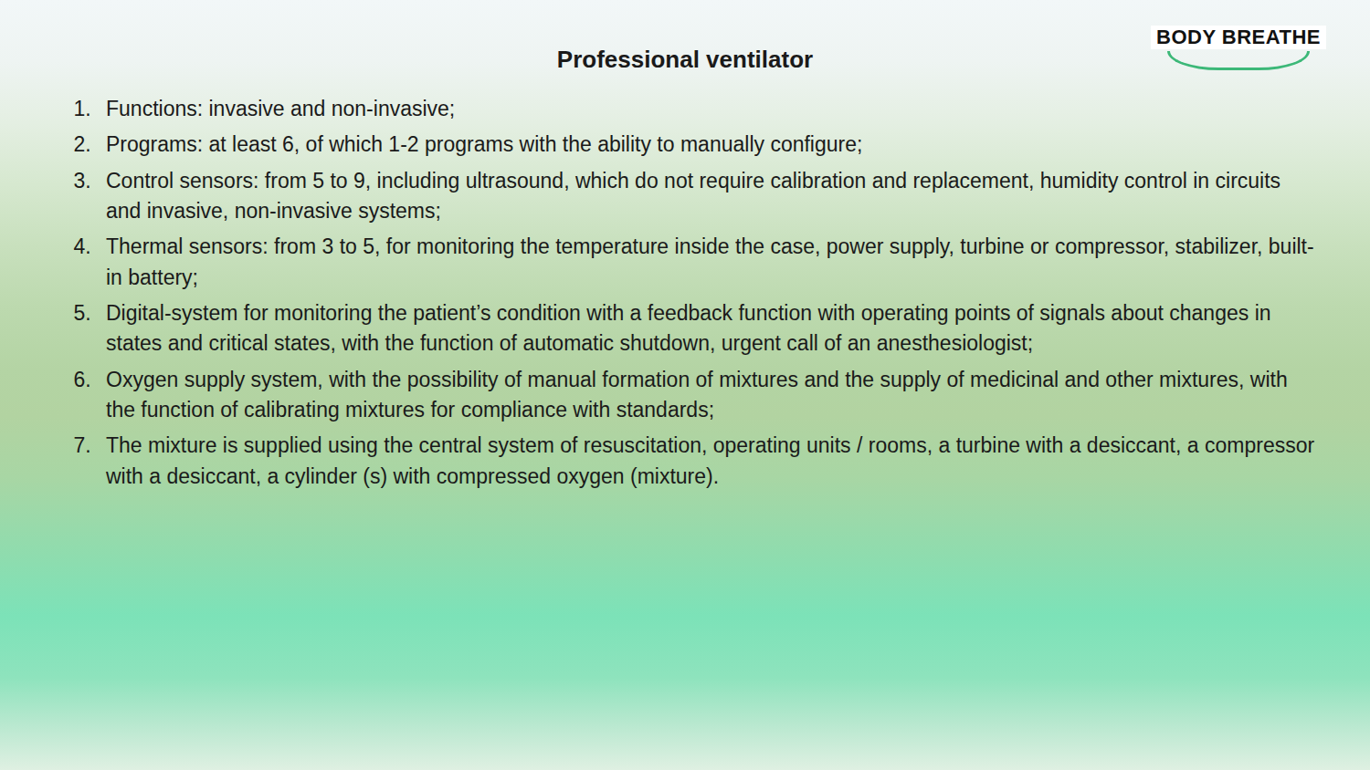BODY BREATHE
Professional ventilator
Functions: invasive and non-invasive;
Programs: at least 6, of which 1-2 programs with the ability to manually configure;
Control sensors: from 5 to 9, including ultrasound, which do not require calibration and replacement, humidity control in circuits and invasive, non-invasive systems;
Thermal sensors: from 3 to 5, for monitoring the temperature inside the case, power supply, turbine or compressor, stabilizer, built-in battery;
Digital-system for monitoring the patient’s condition with a feedback function with operating points of signals about changes in states and critical states, with the function of automatic shutdown, urgent call of an anesthesiologist;
Oxygen supply system, with the possibility of manual formation of mixtures and the supply of medicinal and other mixtures, with the function of calibrating mixtures for compliance with standards;
The mixture is supplied using the central system of resuscitation, operating units / rooms, a turbine with a desiccant, a compressor with a desiccant, a cylinder (s) with compressed oxygen (mixture).